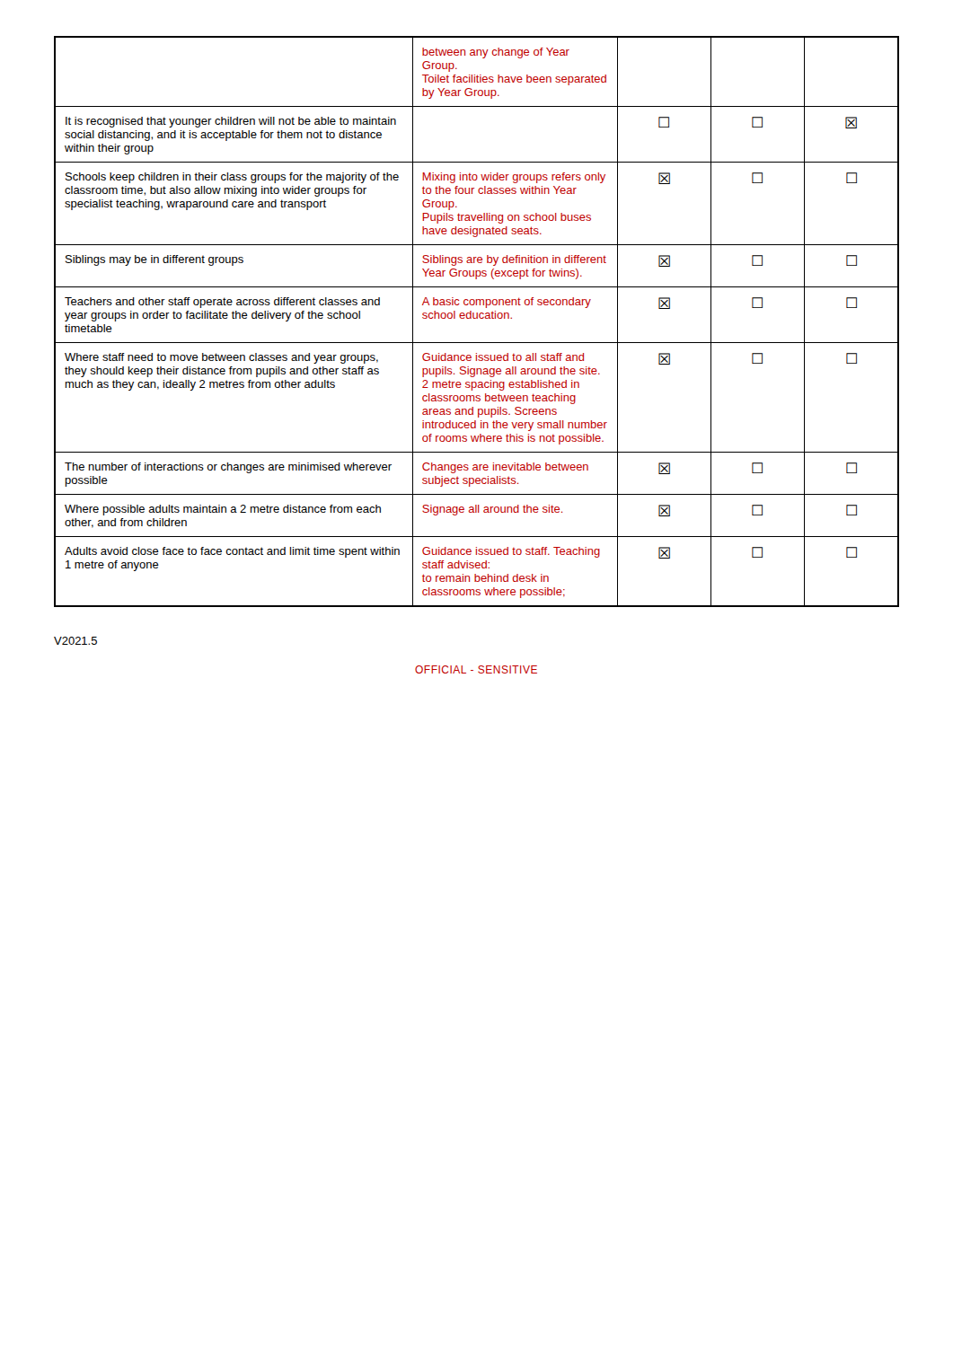| | between any change of Year Group. Toilet facilities have been separated by Year Group. | | | |
| It is recognised that younger children will not be able to maintain social distancing, and it is acceptable for them not to distance within their group | | ☐ | ☐ | ☒ |
| Schools keep children in their class groups for the majority of the classroom time, but also allow mixing into wider groups for specialist teaching, wraparound care and transport | Mixing into wider groups refers only to the four classes within Year Group. Pupils travelling on school buses have designated seats. | ☒ | ☐ | ☐ |
| Siblings may be in different groups | Siblings are by definition in different Year Groups (except for twins). | ☒ | ☐ | ☐ |
| Teachers and other staff operate across different classes and year groups in order to facilitate the delivery of the school timetable | A basic component of secondary school education. | ☒ | ☐ | ☐ |
| Where staff need to move between classes and year groups, they should keep their distance from pupils and other staff as much as they can, ideally 2 metres from other adults | Guidance issued to all staff and pupils. Signage all around the site. 2 metre spacing established in classrooms between teaching areas and pupils. Screens introduced in the very small number of rooms where this is not possible. | ☒ | ☐ | ☐ |
| The number of interactions or changes are minimised wherever possible | Changes are inevitable between subject specialists. | ☒ | ☐ | ☐ |
| Where possible adults maintain a 2 metre distance from each other, and from children | Signage all around the site. | ☒ | ☐ | ☐ |
| Adults avoid close face to face contact and limit time spent within 1 metre of anyone | Guidance issued to staff. Teaching staff advised: to remain behind desk in classrooms where possible; | ☒ | ☐ | ☐ |
V2021.5
OFFICIAL - SENSITIVE